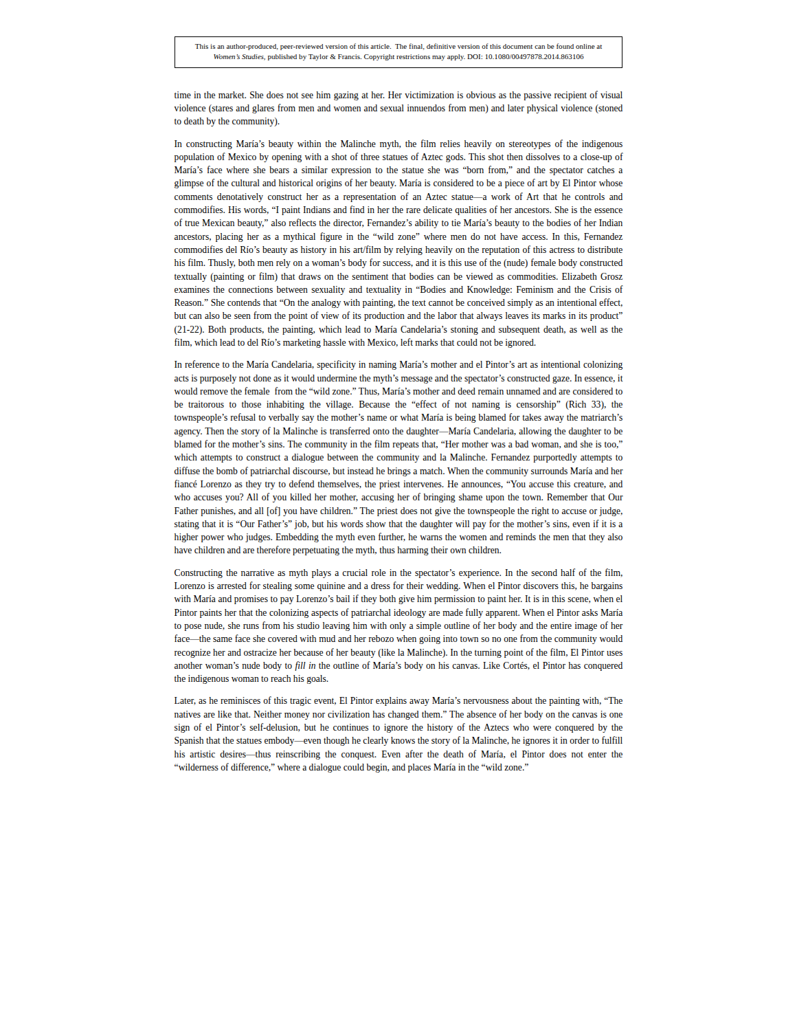This is an author-produced, peer-reviewed version of this article. The final, definitive version of this document can be found online at Women’s Studies, published by Taylor & Francis. Copyright restrictions may apply. DOI: 10.1080/00497878.2014.863106
time in the market. She does not see him gazing at her. Her victimization is obvious as the passive recipient of visual violence (stares and glares from men and women and sexual innuendos from men) and later physical violence (stoned to death by the community).
In constructing María’s beauty within the Malinche myth, the film relies heavily on stereotypes of the indigenous population of Mexico by opening with a shot of three statues of Aztec gods. This shot then dissolves to a close-up of María’s face where she bears a similar expression to the statue she was “born from,” and the spectator catches a glimpse of the cultural and historical origins of her beauty. María is considered to be a piece of art by El Pintor whose comments denotatively construct her as a representation of an Aztec statue—a work of Art that he controls and commodifies. His words, “I paint Indians and find in her the rare delicate qualities of her ancestors. She is the essence of true Mexican beauty,” also reflects the director, Fernandez’s ability to tie María’s beauty to the bodies of her Indian ancestors, placing her as a mythical figure in the “wild zone” where men do not have access. In this, Fernandez commodifies del Río’s beauty as history in his art/film by relying heavily on the reputation of this actress to distribute his film. Thusly, both men rely on a woman’s body for success, and it is this use of the (nude) female body constructed textually (painting or film) that draws on the sentiment that bodies can be viewed as commodities. Elizabeth Grosz examines the connections between sexuality and textuality in “Bodies and Knowledge: Feminism and the Crisis of Reason.” She contends that “On the analogy with painting, the text cannot be conceived simply as an intentional effect, but can also be seen from the point of view of its production and the labor that always leaves its marks in its product” (21-22). Both products, the painting, which lead to María Candelaria’s stoning and subsequent death, as well as the film, which lead to del Río’s marketing hassle with Mexico, left marks that could not be ignored.
In reference to the María Candelaria, specificity in naming María’s mother and el Pintor’s art as intentional colonizing acts is purposely not done as it would undermine the myth’s message and the spectator’s constructed gaze. In essence, it would remove the female from the “wild zone.” Thus, María’s mother and deed remain unnamed and are considered to be traitorous to those inhabiting the village. Because the “effect of not naming is censorship” (Rich 33), the townspeople’s refusal to verbally say the mother’s name or what María is being blamed for takes away the matriarch’s agency. Then the story of la Malinche is transferred onto the daughter—María Candelaria, allowing the daughter to be blamed for the mother’s sins. The community in the film repeats that, “Her mother was a bad woman, and she is too,” which attempts to construct a dialogue between the community and la Malinche. Fernandez purportedly attempts to diffuse the bomb of patriarchal discourse, but instead he brings a match. When the community surrounds María and her fiancé Lorenzo as they try to defend themselves, the priest intervenes. He announces, “You accuse this creature, and who accuses you? All of you killed her mother, accusing her of bringing shame upon the town. Remember that Our Father punishes, and all [of] you have children.” The priest does not give the townspeople the right to accuse or judge, stating that it is “Our Father’s” job, but his words show that the daughter will pay for the mother’s sins, even if it is a higher power who judges. Embedding the myth even further, he warns the women and reminds the men that they also have children and are therefore perpetuating the myth, thus harming their own children.
Constructing the narrative as myth plays a crucial role in the spectator’s experience. In the second half of the film, Lorenzo is arrested for stealing some quinine and a dress for their wedding. When el Pintor discovers this, he bargains with María and promises to pay Lorenzo’s bail if they both give him permission to paint her. It is in this scene, when el Pintor paints her that the colonizing aspects of patriarchal ideology are made fully apparent. When el Pintor asks María to pose nude, she runs from his studio leaving him with only a simple outline of her body and the entire image of her face—the same face she covered with mud and her rebozo when going into town so no one from the community would recognize her and ostracize her because of her beauty (like la Malinche). In the turning point of the film, El Pintor uses another woman’s nude body to fill in the outline of María’s body on his canvas. Like Cortés, el Pintor has conquered the indigenous woman to reach his goals.
Later, as he reminisces of this tragic event, El Pintor explains away María’s nervousness about the painting with, “The natives are like that. Neither money nor civilization has changed them.” The absence of her body on the canvas is one sign of el Pintor’s self-delusion, but he continues to ignore the history of the Aztecs who were conquered by the Spanish that the statues embody—even though he clearly knows the story of la Malinche, he ignores it in order to fulfill his artistic desires—thus reinscribing the conquest. Even after the death of María, el Pintor does not enter the “wilderness of difference,” where a dialogue could begin, and places María in the “wild zone.”